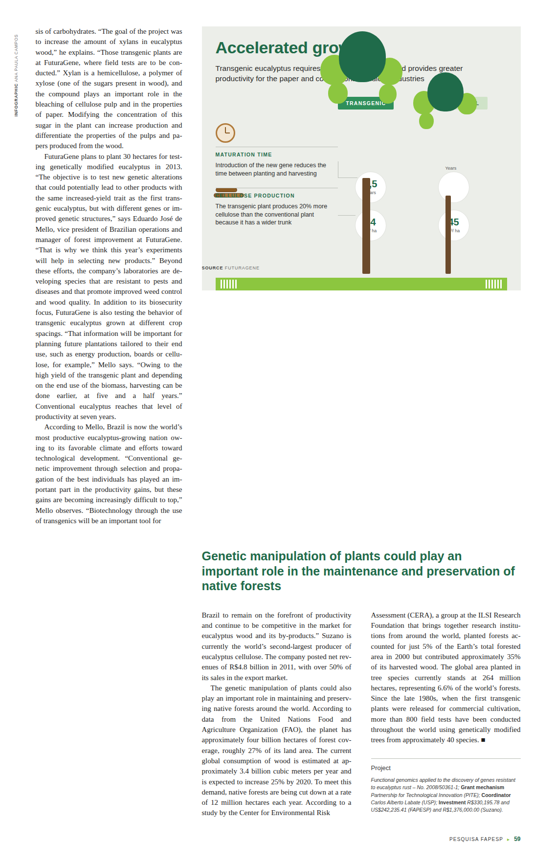INFOGRAPHIC ANA PAULA CAMPOS
sis of carbohydrates. “The goal of the project was to increase the amount of xylans in eucalyptus wood,” he explains. “Those transgenic plants are at FuturaGene, where field tests are to be conducted.” Xylan is a hemicellulose, a polymer of xylose (one of the sugars present in wood), and the compound plays an important role in the bleaching of cellulose pulp and in the properties of paper. Modifying the concentration of this sugar in the plant can increase production and differentiate the properties of the pulps and papers produced from the wood.
FuturaGene plans to plant 30 hectares for testing genetically modified eucalyptus in 2013. “The objective is to test new genetic alterations that could potentially lead to other products with the same increased-yield trait as the first transgenic eucalyptus, but with different genes or improved genetic structures,” says Eduardo José de Mello, vice president of Brazilian operations and manager of forest improvement at FuturaGene. “That is why we think this year’s experiments will help in selecting new products.” Beyond these efforts, the company’s laboratories are developing species that are resistant to pests and diseases and that promote improved weed control and wood quality. In addition to its biosecurity focus, FuturaGene is also testing the behavior of transgenic eucalyptus grown at different crop spacings. “That information will be important for planning future plantations tailored to their end use, such as energy production, boards or cellulose, for example,” Mello says. “Owing to the high yield of the transgenic plant and depending on the end use of the biomass, harvesting can be done earlier, at five and a half years.” Conventional eucalyptus reaches that level of productivity at seven years.
According to Mello, Brazil is now the world’s most productive eucalyptus-growing nation owing to its favorable climate and efforts toward technological development. “Conventional genetic improvement through selection and propagation of the best individuals has played an important part in the productivity gains, but these gains are becoming increasingly difficult to top,” Mello observes. “Biotechnology through the use of transgenics will be an important tool for
Accelerated growth
Transgenic eucalyptus requires shorter growth times and provides greater productivity for the paper and conventional cellulose industries
Transgenic Conventional
Maturation time
Introduction of the new gene reduces the time between planting and harvesting
Cellulose production
The transgenic plant produces 20% more cellulose than the conventional plant because it has a wider trunk
Years
5,5 Years
54 m³/ ha
45 m³/ ha
Source FuturaGene
Genetic manipulation of plants could play an important role in the maintenance and preservation of native forests
Brazil to remain on the forefront of productivity and continue to be competitive in the market for eucalyptus wood and its by-products.” Suzano is currently the world’s second-largest producer of eucalyptus cellulose. The company posted net revenues of R$4.8 billion in 2011, with over 50% of its sales in the export market.
The genetic manipulation of plants could also play an important role in maintaining and preserving native forests around the world. According to data from the United Nations Food and Agriculture Organization (FAO), the planet has approximately four billion hectares of forest coverage, roughly 27% of its land area. The current global consumption of wood is estimated at approximately 3.4 billion cubic meters per year and is expected to increase 25% by 2020. To meet this demand, native forests are being cut down at a rate of 12 million hectares each year. According to a study by the Center for Environmental Risk
Assessment (CERA), a group at the ILSI Research Foundation that brings together research institutions from around the world, planted forests accounted for just 5% of the Earth’s total forested area in 2000 but contributed approximately 35% of its harvested wood. The global area planted in tree species currently stands at 264 million hectares, representing 6.6% of the world’s forests. Since the late 1980s, when the first transgenic plants were released for commercial cultivation, more than 800 field tests have been conducted throughout the world using genetically modified trees from approximately 40 species. ■
Project
Functional genomics applied to the discovery of genes resistant to eucalyptus rust – No. 2008/50361-1; Grant mechanism Partnership for Technological Innovation (PITE); Coordinator Carlos Alberto Labate (USP); Investment R$330,195.78 and US$242,235.41 (FAPESP) and R$1,376,000.00 (Suzano).
Pesquisa FAPESP ▸ 59